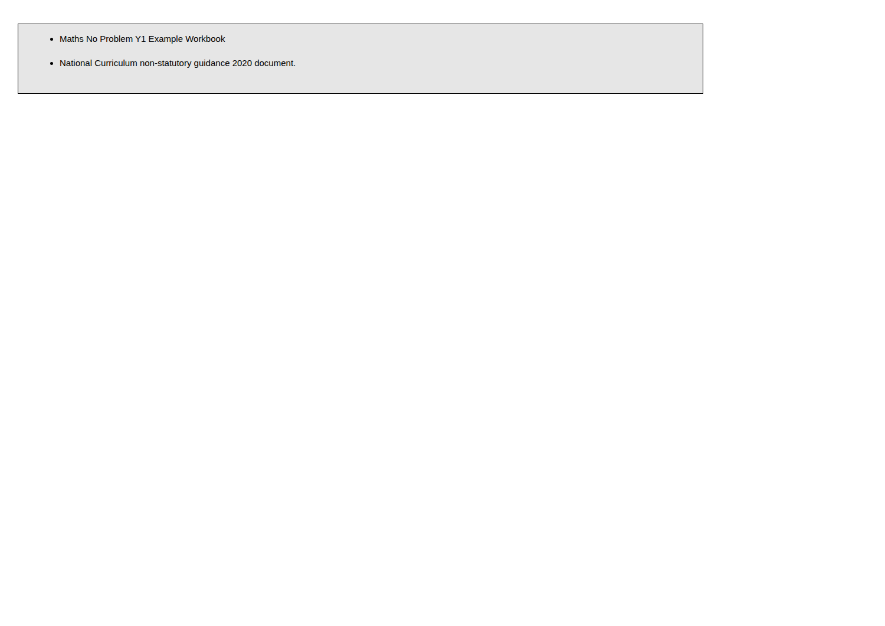Maths No Problem Y1 Example Workbook
National Curriculum non-statutory guidance 2020 document.